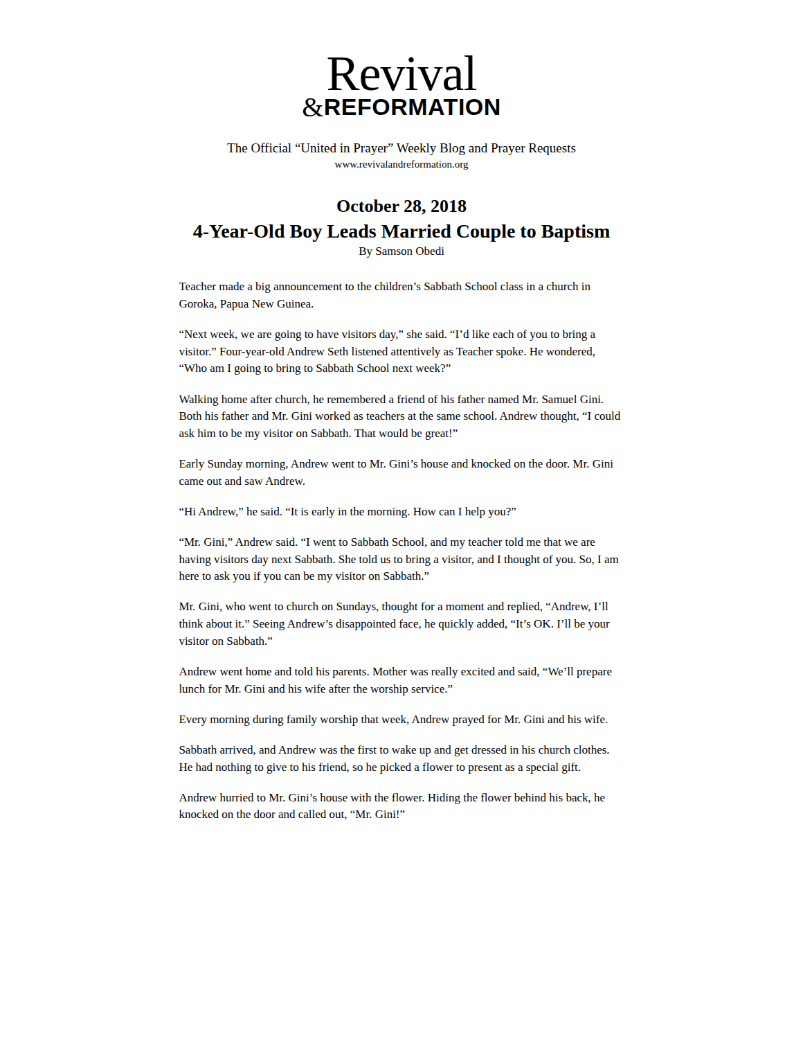Revival
&REFORMATION
The Official “United in Prayer” Weekly Blog and Prayer Requests
www.revivalandreformation.org
October 28, 2018
4-Year-Old Boy Leads Married Couple to Baptism
By Samson Obedi
Teacher made a big announcement to the children’s Sabbath School class in a church in Goroka, Papua New Guinea.
“Next week, we are going to have visitors day,” she said. “I’d like each of you to bring a visitor.” Four-year-old Andrew Seth listened attentively as Teacher spoke. He wondered, “Who am I going to bring to Sabbath School next week?”
Walking home after church, he remembered a friend of his father named Mr. Samuel Gini. Both his father and Mr. Gini worked as teachers at the same school. Andrew thought, “I could ask him to be my visitor on Sabbath. That would be great!”
Early Sunday morning, Andrew went to Mr. Gini’s house and knocked on the door. Mr. Gini came out and saw Andrew.
“Hi Andrew,” he said. “It is early in the morning. How can I help you?”
“Mr. Gini,” Andrew said. “I went to Sabbath School, and my teacher told me that we are having visitors day next Sabbath. She told us to bring a visitor, and I thought of you. So, I am here to ask you if you can be my visitor on Sabbath.”
Mr. Gini, who went to church on Sundays, thought for a moment and replied, “Andrew, I’ll think about it.” Seeing Andrew’s disappointed face, he quickly added, “It’s OK. I’ll be your visitor on Sabbath.”
Andrew went home and told his parents. Mother was really excited and said, “We’ll prepare lunch for Mr. Gini and his wife after the worship service.”
Every morning during family worship that week, Andrew prayed for Mr. Gini and his wife.
Sabbath arrived, and Andrew was the first to wake up and get dressed in his church clothes. He had nothing to give to his friend, so he picked a flower to present as a special gift.
Andrew hurried to Mr. Gini’s house with the flower. Hiding the flower behind his back, he knocked on the door and called out, “Mr. Gini!”